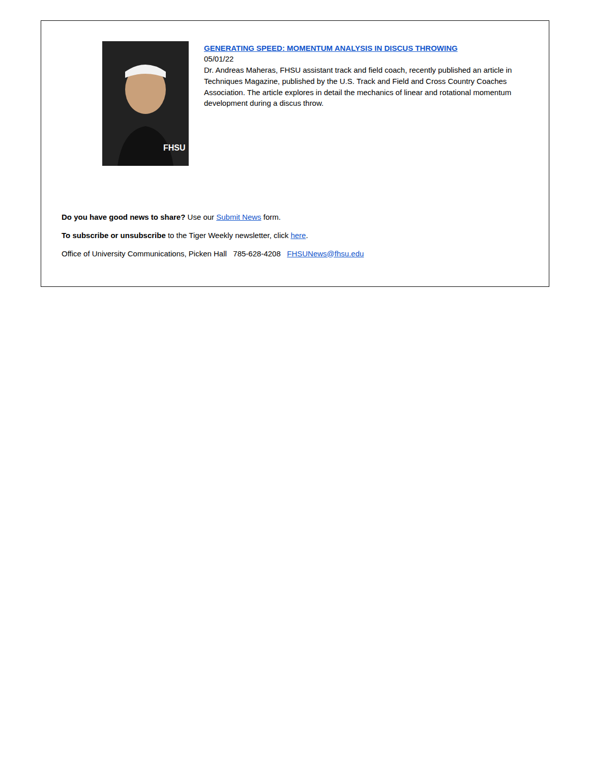Generating Speed: Momentum Analysis in Discus Throwing
05/01/22
Dr. Andreas Maheras, FHSU assistant track and field coach, recently published an article in Techniques Magazine, published by the U.S. Track and Field and Cross Country Coaches Association. The article explores in detail the mechanics of linear and rotational momentum development during a discus throw.
Do you have good news to share? Use our Submit News form.
To subscribe or unsubscribe to the Tiger Weekly newsletter, click here.
Office of University Communications, Picken Hall 785-628-4208 FHSUNews@fhsu.edu